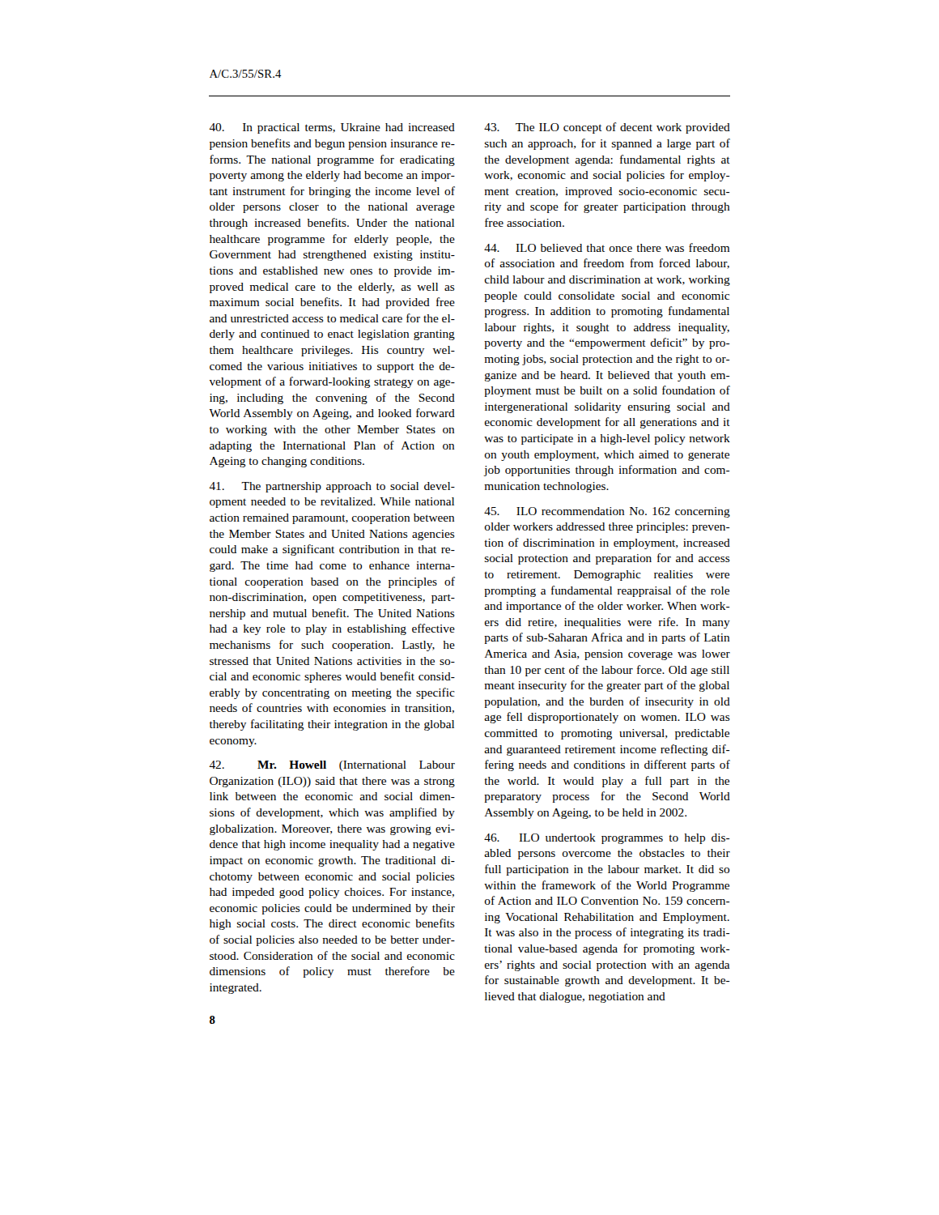A/C.3/55/SR.4
40. In practical terms, Ukraine had increased pension benefits and begun pension insurance reforms. The national programme for eradicating poverty among the elderly had become an important instrument for bringing the income level of older persons closer to the national average through increased benefits. Under the national healthcare programme for elderly people, the Government had strengthened existing institutions and established new ones to provide improved medical care to the elderly, as well as maximum social benefits. It had provided free and unrestricted access to medical care for the elderly and continued to enact legislation granting them healthcare privileges. His country welcomed the various initiatives to support the development of a forward-looking strategy on ageing, including the convening of the Second World Assembly on Ageing, and looked forward to working with the other Member States on adapting the International Plan of Action on Ageing to changing conditions.
41. The partnership approach to social development needed to be revitalized. While national action remained paramount, cooperation between the Member States and United Nations agencies could make a significant contribution in that regard. The time had come to enhance international cooperation based on the principles of non-discrimination, open competitiveness, partnership and mutual benefit. The United Nations had a key role to play in establishing effective mechanisms for such cooperation. Lastly, he stressed that United Nations activities in the social and economic spheres would benefit considerably by concentrating on meeting the specific needs of countries with economies in transition, thereby facilitating their integration in the global economy.
42. Mr. Howell (International Labour Organization (ILO)) said that there was a strong link between the economic and social dimensions of development, which was amplified by globalization. Moreover, there was growing evidence that high income inequality had a negative impact on economic growth. The traditional dichotomy between economic and social policies had impeded good policy choices. For instance, economic policies could be undermined by their high social costs. The direct economic benefits of social policies also needed to be better understood. Consideration of the social and economic dimensions of policy must therefore be integrated.
43. The ILO concept of decent work provided such an approach, for it spanned a large part of the development agenda: fundamental rights at work, economic and social policies for employment creation, improved socio-economic security and scope for greater participation through free association.
44. ILO believed that once there was freedom of association and freedom from forced labour, child labour and discrimination at work, working people could consolidate social and economic progress. In addition to promoting fundamental labour rights, it sought to address inequality, poverty and the “empowerment deficit” by promoting jobs, social protection and the right to organize and be heard. It believed that youth employment must be built on a solid foundation of intergenerational solidarity ensuring social and economic development for all generations and it was to participate in a high-level policy network on youth employment, which aimed to generate job opportunities through information and communication technologies.
45. ILO recommendation No. 162 concerning older workers addressed three principles: prevention of discrimination in employment, increased social protection and preparation for and access to retirement. Demographic realities were prompting a fundamental reappraisal of the role and importance of the older worker. When workers did retire, inequalities were rife. In many parts of sub-Saharan Africa and in parts of Latin America and Asia, pension coverage was lower than 10 per cent of the labour force. Old age still meant insecurity for the greater part of the global population, and the burden of insecurity in old age fell disproportionately on women. ILO was committed to promoting universal, predictable and guaranteed retirement income reflecting differing needs and conditions in different parts of the world. It would play a full part in the preparatory process for the Second World Assembly on Ageing, to be held in 2002.
46. ILO undertook programmes to help disabled persons overcome the obstacles to their full participation in the labour market. It did so within the framework of the World Programme of Action and ILO Convention No. 159 concerning Vocational Rehabilitation and Employment. It was also in the process of integrating its traditional value-based agenda for promoting workers’ rights and social protection with an agenda for sustainable growth and development. It believed that dialogue, negotiation and
8